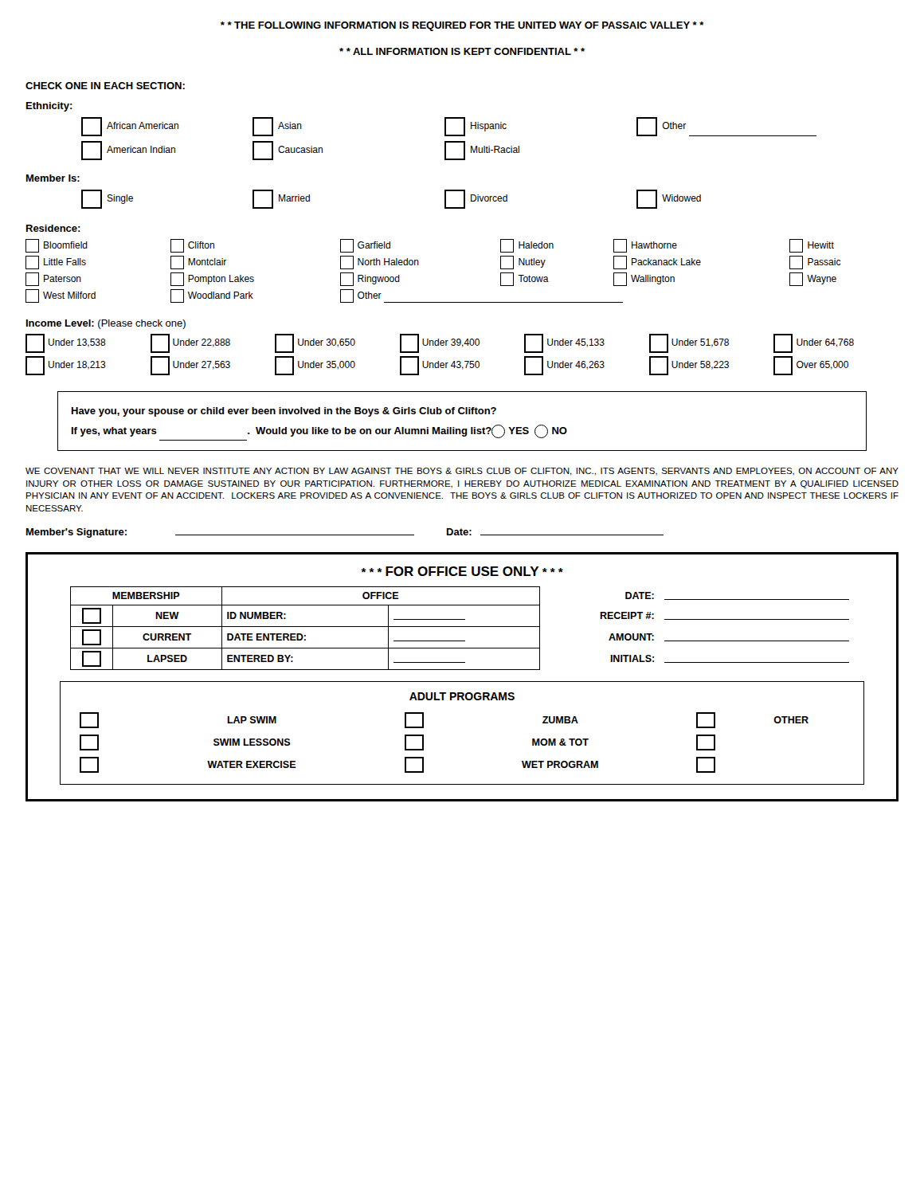* * THE FOLLOWING INFORMATION IS REQUIRED FOR THE UNITED WAY OF PASSAIC VALLEY * *
* * ALL INFORMATION IS KEPT CONFIDENTIAL * *
CHECK ONE IN EACH SECTION:
Ethnicity:
| African American | Asian | Hispanic | Other |
| American Indian | Caucasian | Multi-Racial | |
Member Is:
| Single | Married | Divorced | Widowed |
Residence:
| Bloomfield | Clifton | Garfield | Haledon | Hawthorne | Hewitt |
| Little Falls | Montclair | North Haledon | Nutley | Packanack Lake | Passaic |
| Paterson | Pompton Lakes | Ringwood | Totowa | Wallington | Wayne |
| West Milford | Woodland Park | Other |
Income Level: (Please check one)
| Under 13,538 | Under 22,888 | Under 30,650 | Under 39,400 | Under 45,133 | Under 51,678 | Under 64,768 |
| Under 18,213 | Under 27,563 | Under 35,000 | Under 43,750 | Under 46,263 | Under 58,223 | Over 65,000 |
Have you, your spouse or child ever been involved in the Boys & Girls Club of Clifton?
If yes, what years . Would you like to be on our Alumni Mailing list? YES NO
WE COVENANT THAT WE WILL NEVER INSTITUTE ANY ACTION BY LAW AGAINST THE BOYS & GIRLS CLUB OF CLIFTON, INC., ITS AGENTS, SERVANTS AND EMPLOYEES, ON ACCOUNT OF ANY INJURY OR OTHER LOSS OR DAMAGE SUSTAINED BY OUR PARTICIPATION. FURTHERMORE, I HEREBY DO AUTHORIZE MEDICAL EXAMINATION AND TREATMENT BY A QUALIFIED LICENSED PHYSICIAN IN ANY EVENT OF AN ACCIDENT. LOCKERS ARE PROVIDED AS A CONVENIENCE. THE BOYS & GIRLS CLUB OF CLIFTON IS AUTHORIZED TO OPEN AND INSPECT THESE LOCKERS IF NECESSARY.
Member's Signature: Date:
* * * FOR OFFICE USE ONLY * * *
| MEMBERSHIP | OFFICE | DATE: | |
| | NEW | ID NUMBER: | | RECEIPT #: | |
| | CURRENT | DATE ENTERED: | | AMOUNT: | |
| | LAPSED | ENTERED BY: | | INITIALS: | |
ADULT PROGRAMS
| | LAP SWIM | | ZUMBA | | OTHER |
| | SWIM LESSONS | | MOM & TOT | | |
| | WATER EXERCISE | | WET PROGRAM | | |